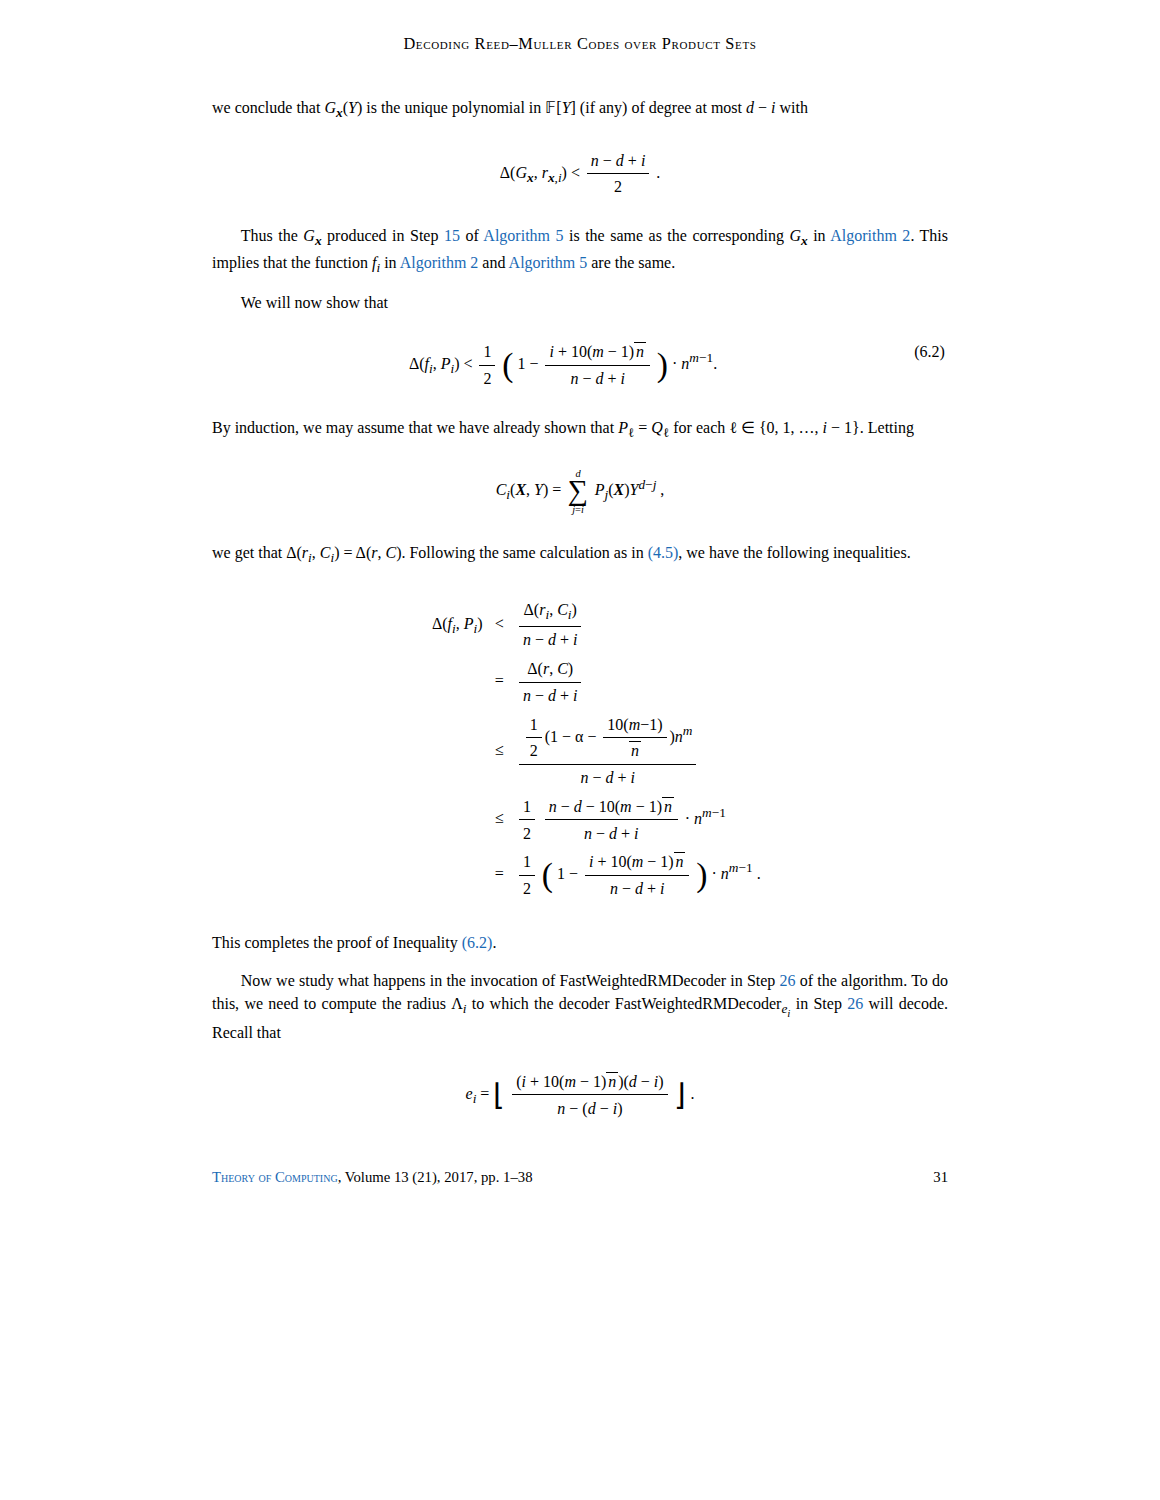Decoding Reed–Muller Codes over Product Sets
we conclude that Gx(Y) is the unique polynomial in 𝔽[Y] (if any) of degree at most d − i with
Δ(Gx, rx,i) < n − d + i 2 .
Thus the Gx produced in Step 15 of Algorithm 5 is the same as the corresponding Gx in Algorithm 2. This implies that the function fi in Algorithm 2 and Algorithm 5 are the same.
We will now show that
(6.2) Δ(fi, Pi) < 12 ( 1 − i + 10(m − 1)n n − d + i ) · nm−1.
By induction, we may assume that we have already shown that Pℓ = Qℓ for each ℓ ∈ {0, 1, …, i − 1}. Letting
Ci(X, Y) = d∑j=i Pj(X)Yd−j ,
we get that Δ(ri, Ci) = Δ(r, C). Following the same calculation as in (4.5), we have the following inequalities.
Δ(fi, Pi) < Δ(ri, Ci) n − d + i = Δ(r, C) n − d + i ≤ 12(1 − α − 10(m−1) n)nm n − d + i ≤ 12 n − d − 10(m − 1)n n − d + i · nm−1 = 12 ( 1 − i + 10(m − 1)n n − d + i ) · nm−1 .
This completes the proof of Inequality (6.2).
Now we study what happens in the invocation of FastWeightedRMDecoder in Step 26 of the algorithm. To do this, we need to compute the radius Λi to which the decoder FastWeightedRMDecoderei in Step 26 will decode. Recall that
ei = ⌊ (i + 10(m − 1)n)(d − i) n − (d − i) ⌋ .
Theory of Computing, Volume 13 (21), 2017, pp. 1–38 31